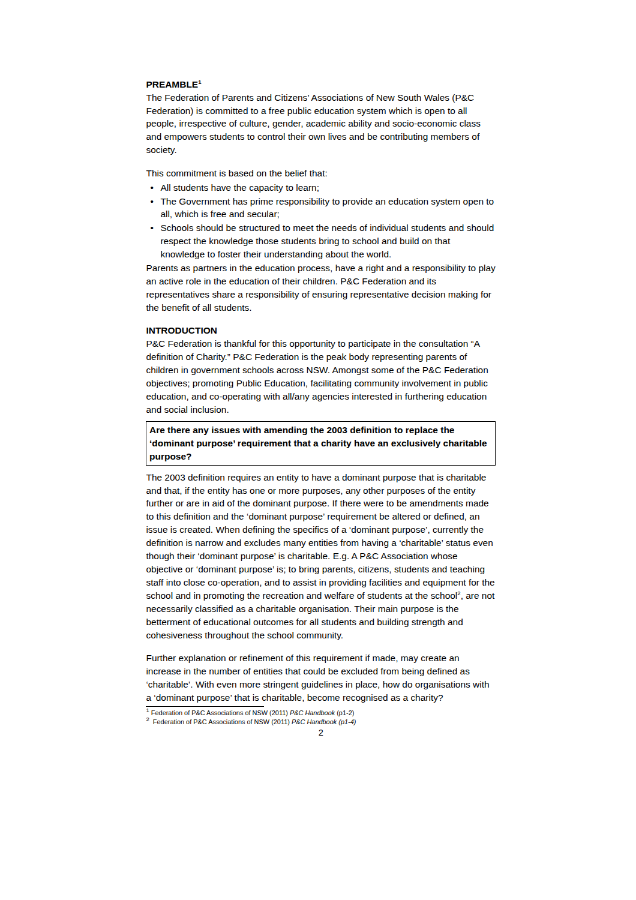PREAMBLE1
The Federation of Parents and Citizens’ Associations of New South Wales (P&C Federation) is committed to a free public education system which is open to all people, irrespective of culture, gender, academic ability and socio-economic class and empowers students to control their own lives and be contributing members of society.
This commitment is based on the belief that:
All students have the capacity to learn;
The Government has prime responsibility to provide an education system open to all, which is free and secular;
Schools should be structured to meet the needs of individual students and should respect the knowledge those students bring to school and build on that knowledge to foster their understanding about the world.
Parents as partners in the education process, have a right and a responsibility to play an active role in the education of their children. P&C Federation and its representatives share a responsibility of ensuring representative decision making for the benefit of all students.
INTRODUCTION
P&C Federation is thankful for this opportunity to participate in the consultation “A definition of Charity.” P&C Federation is the peak body representing parents of children in government schools across NSW. Amongst some of the P&C Federation objectives; promoting Public Education, facilitating community involvement in public education, and co-operating with all/any agencies interested in furthering education and social inclusion.
Are there any issues with amending the 2003 definition to replace the ‘dominant purpose’ requirement that a charity have an exclusively charitable purpose?
The 2003 definition requires an entity to have a dominant purpose that is charitable and that, if the entity has one or more purposes, any other purposes of the entity further or are in aid of the dominant purpose. If there were to be amendments made to this definition and the ‘dominant purpose’ requirement be altered or defined, an issue is created. When defining the specifics of a ‘dominant purpose’, currently the definition is narrow and excludes many entities from having a ‘charitable’ status even though their ‘dominant purpose’ is charitable. E.g. A P&C Association whose objective or ‘dominant purpose’ is; to bring parents, citizens, students and teaching staff into close co-operation, and to assist in providing facilities and equipment for the school and in promoting the recreation and welfare of students at the school2, are not necessarily classified as a charitable organisation. Their main purpose is the betterment of educational outcomes for all students and building strength and cohesiveness throughout the school community.
Further explanation or refinement of this requirement if made, may create an increase in the number of entities that could be excluded from being defined as ‘charitable’. With even more stringent guidelines in place, how do organisations with a ‘dominant purpose’ that is charitable, become recognised as a charity?
1 Federation of P&C Associations of NSW (2011) P&C Handbook (p1-2)
2 Federation of P&C Associations of NSW (2011) P&C Handbook (p1-4)
2